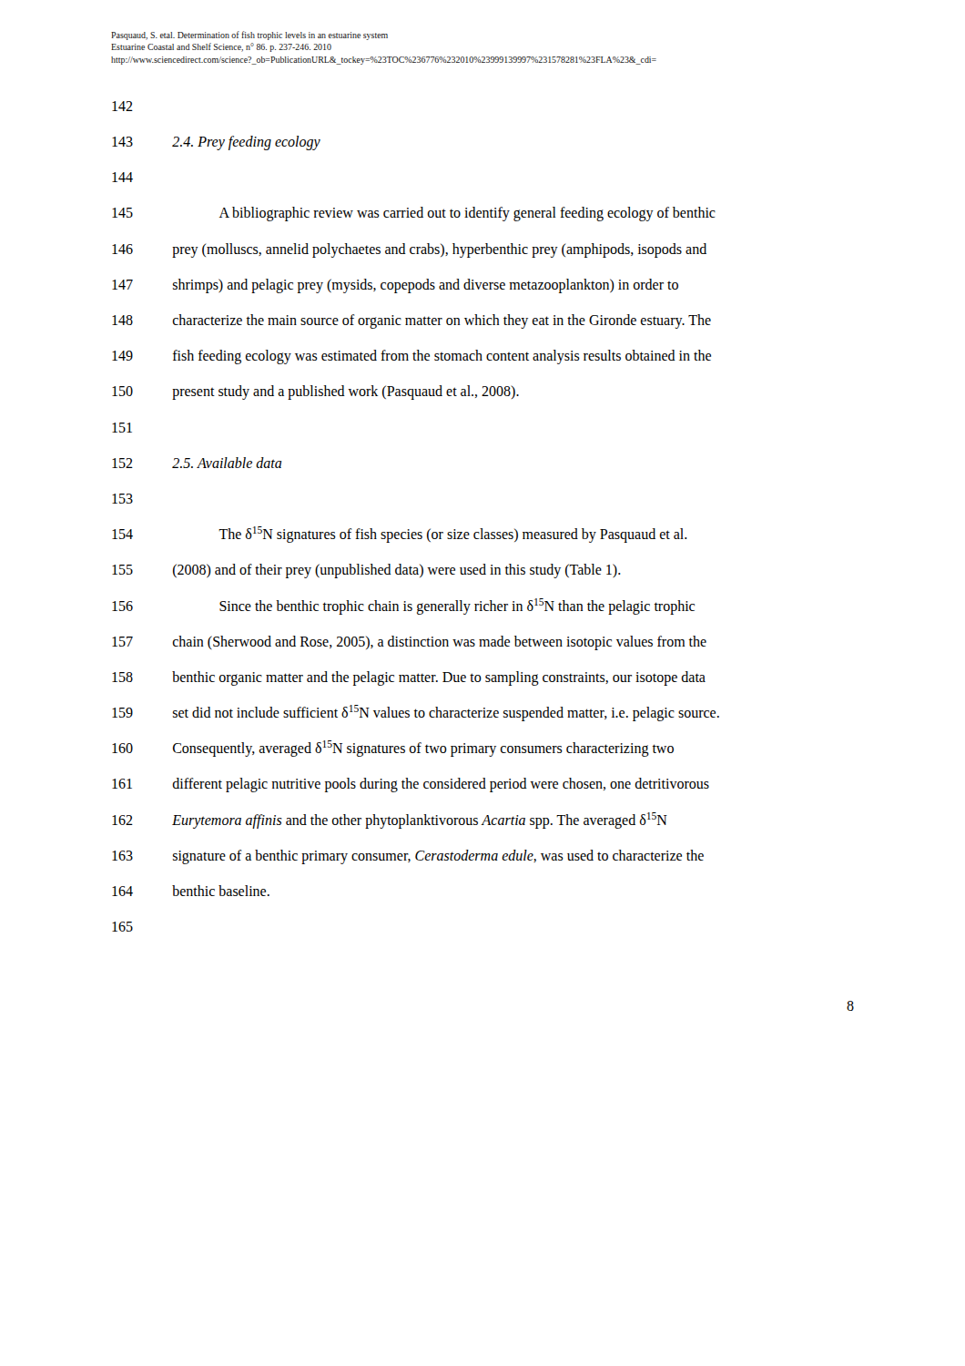Pasquaud, S. etal. Determination of fish trophic levels in an estuarine system
Estuarine Coastal and Shelf Science, n° 86. p. 237-246. 2010
http://www.sciencedirect.com/science?_ob=PublicationURL&_tockey=%23TOC%236776%232010%23999139997%231578281%23FLA%23&_cdi=
142
143
2.4. Prey feeding ecology
144
145 A bibliographic review was carried out to identify general feeding ecology of benthic
146 prey (molluscs, annelid polychaetes and crabs), hyperbenthic prey (amphipods, isopods and
147 shrimps) and pelagic prey (mysids, copepods and diverse metazooplankton) in order to
148 characterize the main source of organic matter on which they eat in the Gironde estuary. The
149 fish feeding ecology was estimated from the stomach content analysis results obtained in the
150 present study and a published work (Pasquaud et al., 2008).
151
152
2.5. Available data
153
154 The δ15N signatures of fish species (or size classes) measured by Pasquaud et al.
155(2008) and of their prey (unpublished data) were used in this study (Table 1).
156 Since the benthic trophic chain is generally richer in δ15N than the pelagic trophic
157 chain (Sherwood and Rose, 2005), a distinction was made between isotopic values from the
158 benthic organic matter and the pelagic matter. Due to sampling constraints, our isotope data
159 set did not include sufficient δ15N values to characterize suspended matter, i.e. pelagic source.
160 Consequently, averaged δ15N signatures of two primary consumers characterizing two
161 different pelagic nutritive pools during the considered period were chosen, one detritivorous
162 Eurytemora affinis and the other phytoplanktivorous Acartia spp. The averaged δ15N
163 signature of a benthic primary consumer, Cerastoderma edule, was used to characterize the
164 benthic baseline.
165
8